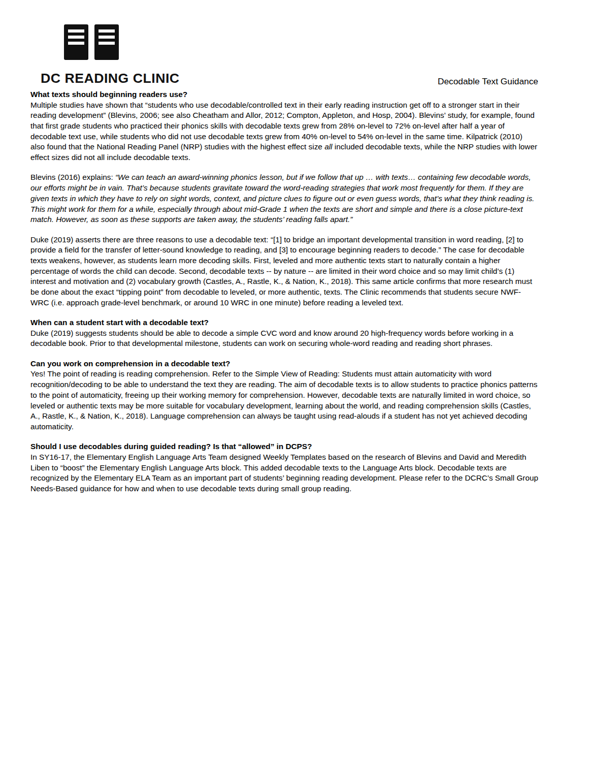DC READING CLINIC
Decodable Text Guidance
What texts should beginning readers use?
Multiple studies have shown that “students who use decodable/controlled text in their early reading instruction get off to a stronger start in their reading development” (Blevins, 2006; see also Cheatham and Allor, 2012; Compton, Appleton, and Hosp, 2004). Blevins’ study, for example, found that first grade students who practiced their phonics skills with decodable texts grew from 28% on-level to 72% on-level after half a year of decodable text use, while students who did not use decodable texts grew from 40% on-level to 54% on-level in the same time. Kilpatrick (2010) also found that the National Reading Panel (NRP) studies with the highest effect size all included decodable texts, while the NRP studies with lower effect sizes did not all include decodable texts.
Blevins (2016) explains: “We can teach an award-winning phonics lesson, but if we follow that up … with texts… containing few decodable words, our efforts might be in vain. That’s because students gravitate toward the word-reading strategies that work most frequently for them. If they are given texts in which they have to rely on sight words, context, and picture clues to figure out or even guess words, that’s what they think reading is. This might work for them for a while, especially through about mid-Grade 1 when the texts are short and simple and there is a close picture-text match. However, as soon as these supports are taken away, the students’ reading falls apart.”
Duke (2019) asserts there are three reasons to use a decodable text: “[1] to bridge an important developmental transition in word reading, [2] to provide a field for the transfer of letter-sound knowledge to reading, and [3] to encourage beginning readers to decode.” The case for decodable texts weakens, however, as students learn more decoding skills. First, leveled and more authentic texts start to naturally contain a higher percentage of words the child can decode. Second, decodable texts -- by nature -- are limited in their word choice and so may limit child’s (1) interest and motivation and (2) vocabulary growth (Castles, A., Rastle, K., & Nation, K., 2018). This same article confirms that more research must be done about the exact “tipping point” from decodable to leveled, or more authentic, texts. The Clinic recommends that students secure NWF-WRC (i.e. approach grade-level benchmark, or around 10 WRC in one minute) before reading a leveled text.
When can a student start with a decodable text?
Duke (2019) suggests students should be able to decode a simple CVC word and know around 20 high-frequency words before working in a decodable book. Prior to that developmental milestone, students can work on securing whole-word reading and reading short phrases.
Can you work on comprehension in a decodable text?
Yes! The point of reading is reading comprehension. Refer to the Simple View of Reading: Students must attain automaticity with word recognition/decoding to be able to understand the text they are reading. The aim of decodable texts is to allow students to practice phonics patterns to the point of automaticity, freeing up their working memory for comprehension. However, decodable texts are naturally limited in word choice, so leveled or authentic texts may be more suitable for vocabulary development, learning about the world, and reading comprehension skills (Castles, A., Rastle, K., & Nation, K., 2018). Language comprehension can always be taught using read-alouds if a student has not yet achieved decoding automaticity.
Should I use decodables during guided reading? Is that “allowed” in DCPS?
In SY16-17, the Elementary English Language Arts Team designed Weekly Templates based on the research of Blevins and David and Meredith Liben to “boost” the Elementary English Language Arts block. This added decodable texts to the Language Arts block. Decodable texts are recognized by the Elementary ELA Team as an important part of students’ beginning reading development. Please refer to the DCRC’s Small Group Needs-Based guidance for how and when to use decodable texts during small group reading.